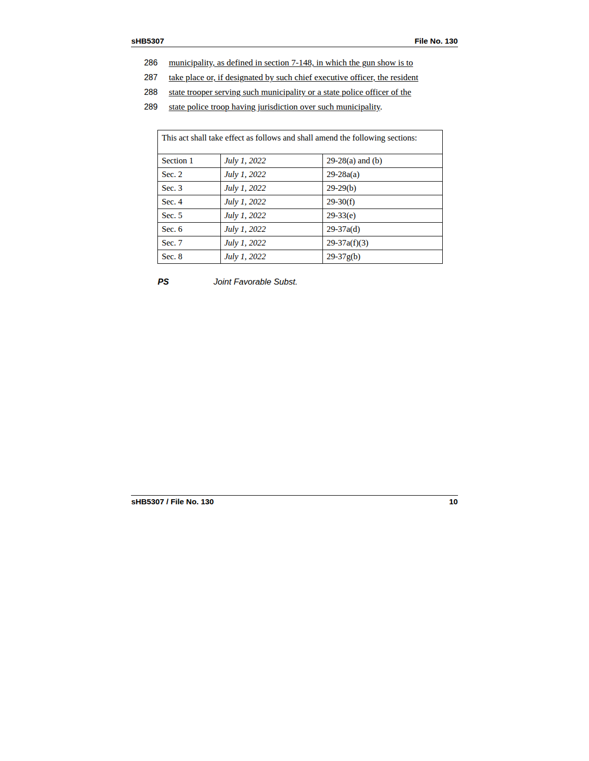sHB5307 File No. 130
286
municipality, as defined in section 7-148, in which the gun show is to
287
take place or, if designated by such chief executive officer, the resident
288
state trooper serving such municipality or a state police officer of the
289
state police troop having jurisdiction over such municipality.
| This act shall take effect as follows and shall amend the following sections: |
| Section 1 | July 1, 2022 | 29-28(a) and (b) |
| Sec. 2 | July 1, 2022 | 29-28a(a) |
| Sec. 3 | July 1, 2022 | 29-29(b) |
| Sec. 4 | July 1, 2022 | 29-30(f) |
| Sec. 5 | July 1, 2022 | 29-33(e) |
| Sec. 6 | July 1, 2022 | 29-37a(d) |
| Sec. 7 | July 1, 2022 | 29-37a(f)(3) |
| Sec. 8 | July 1, 2022 | 29-37g(b) |
PS Joint Favorable Subst.
sHB5307 / File No. 130 10